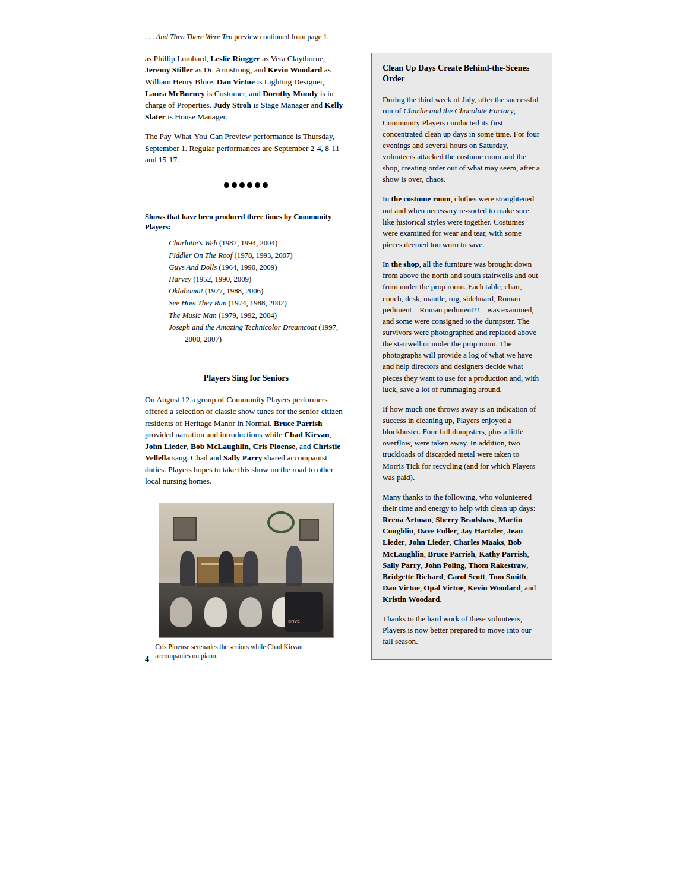. . . And Then There Were Ten preview continued from page 1.
as Phillip Lombard, Leslie Ringger as Vera Claythorne, Jeremy Stiller as Dr. Armstrong, and Kevin Woodard as William Henry Blore. Dan Virtue is Lighting Designer, Laura McBurney is Costumer, and Dorothy Mundy is in charge of Properties. Judy Stroh is Stage Manager and Kelly Slater is House Manager.
The Pay-What-You-Can Preview performance is Thursday, September 1. Regular performances are September 2-4, 8-11 and 15-17.
Shows that have been produced three times by Community Players:
Charlotte's Web (1987, 1994, 2004)
Fiddler On The Roof (1978, 1993, 2007)
Guys And Dolls (1964, 1990, 2009)
Harvey (1952, 1990, 2009)
Oklahoma! (1977, 1988, 2006)
See How They Run (1974, 1988, 2002)
The Music Man (1979, 1992, 2004)
Joseph and the Amazing Technicolor Dreamcoat (1997,
2000, 2007)
Players Sing for Seniors
On August 12 a group of Community Players performers offered a selection of classic show tunes for the senior-citizen residents of Heritage Manor in Normal. Bruce Parrish provided narration and introductions while Chad Kirvan, John Lieder, Bob McLaughlin, Cris Ploense, and Christie Vellella sang. Chad and Sally Parry shared accompanist duties. Players hopes to take this show on the road to other local nursing homes.
Cris Ploense serenades the seniors while Chad Kirvan accompanies on piano.
Clean Up Days Create Behind-the-Scenes Order
During the third week of July, after the successful run of Charlie and the Chocolate Factory, Community Players conducted its first concentrated clean up days in some time. For four evenings and several hours on Saturday, volunteers attacked the costume room and the shop, creating order out of what may seem, after a show is over, chaos.
In the costume room, clothes were straightened out and when necessary re-sorted to make sure like historical styles were together. Costumes were examined for wear and tear, with some pieces deemed too worn to save.
In the shop, all the furniture was brought down from above the north and south stairwells and out from under the prop room. Each table, chair, couch, desk, mantle, rug, sideboard, Roman pediment—Roman pediment?!—was examined, and some were consigned to the dumpster. The survivors were photographed and replaced above the stairwell or under the prop room. The photographs will provide a log of what we have and help directors and designers decide what pieces they want to use for a production and, with luck, save a lot of rummaging around.
If how much one throws away is an indication of success in cleaning up, Players enjoyed a blockbuster. Four full dumpsters, plus a little overflow, were taken away. In addition, two truckloads of discarded metal were taken to Morris Tick for recycling (and for which Players was paid).
Many thanks to the following, who volunteered their time and energy to help with clean up days: Reena Artman, Sherry Bradshaw, Martin Coughlin, Dave Fuller, Jay Hartzler, Jean Lieder, John Lieder, Charles Maaks, Bob McLaughlin, Bruce Parrish, Kathy Parrish, Sally Parry, John Poling, Thom Rakestraw, Bridgette Richard, Carol Scott, Tom Smith, Dan Virtue, Opal Virtue, Kevin Woodard, and Kristin Woodard.
Thanks to the hard work of these volunteers, Players is now better prepared to move into our fall season.
4